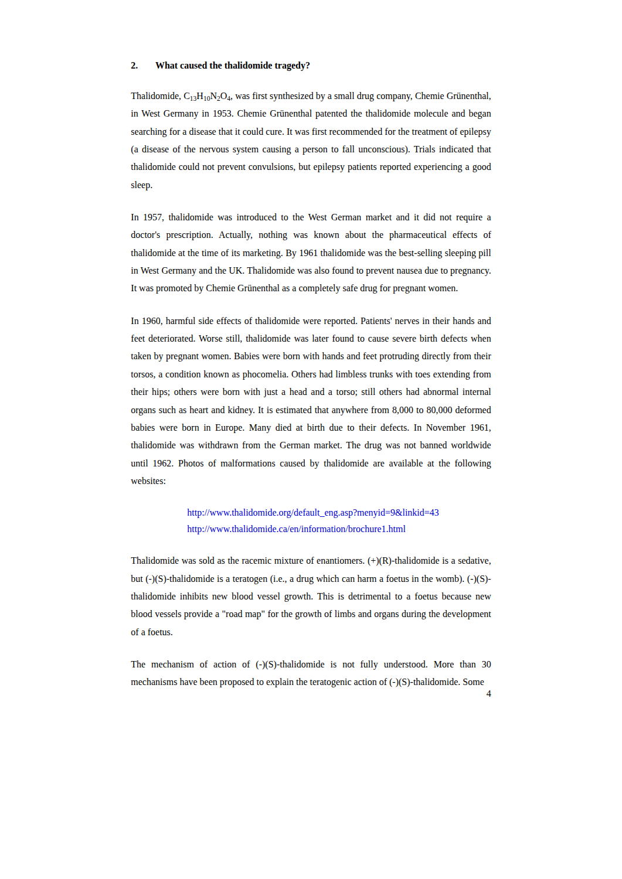2. What caused the thalidomide tragedy?
Thalidomide, C13H10N2O4, was first synthesized by a small drug company, Chemie Grünenthal, in West Germany in 1953. Chemie Grünenthal patented the thalidomide molecule and began searching for a disease that it could cure. It was first recommended for the treatment of epilepsy (a disease of the nervous system causing a person to fall unconscious). Trials indicated that thalidomide could not prevent convulsions, but epilepsy patients reported experiencing a good sleep.
In 1957, thalidomide was introduced to the West German market and it did not require a doctor's prescription. Actually, nothing was known about the pharmaceutical effects of thalidomide at the time of its marketing. By 1961 thalidomide was the best-selling sleeping pill in West Germany and the UK. Thalidomide was also found to prevent nausea due to pregnancy. It was promoted by Chemie Grünenthal as a completely safe drug for pregnant women.
In 1960, harmful side effects of thalidomide were reported. Patients' nerves in their hands and feet deteriorated. Worse still, thalidomide was later found to cause severe birth defects when taken by pregnant women. Babies were born with hands and feet protruding directly from their torsos, a condition known as phocomelia. Others had limbless trunks with toes extending from their hips; others were born with just a head and a torso; still others had abnormal internal organs such as heart and kidney. It is estimated that anywhere from 8,000 to 80,000 deformed babies were born in Europe. Many died at birth due to their defects. In November 1961, thalidomide was withdrawn from the German market. The drug was not banned worldwide until 1962. Photos of malformations caused by thalidomide are available at the following websites:
http://www.thalidomide.org/default_eng.asp?menyid=9&linkid=43
http://www.thalidomide.ca/en/information/brochure1.html
Thalidomide was sold as the racemic mixture of enantiomers. (+)(R)-thalidomide is a sedative, but (-)(S)-thalidomide is a teratogen (i.e., a drug which can harm a foetus in the womb). (-)(S)-thalidomide inhibits new blood vessel growth. This is detrimental to a foetus because new blood vessels provide a "road map" for the growth of limbs and organs during the development of a foetus.
The mechanism of action of (-)(S)-thalidomide is not fully understood. More than 30 mechanisms have been proposed to explain the teratogenic action of (-)(S)-thalidomide. Some
4